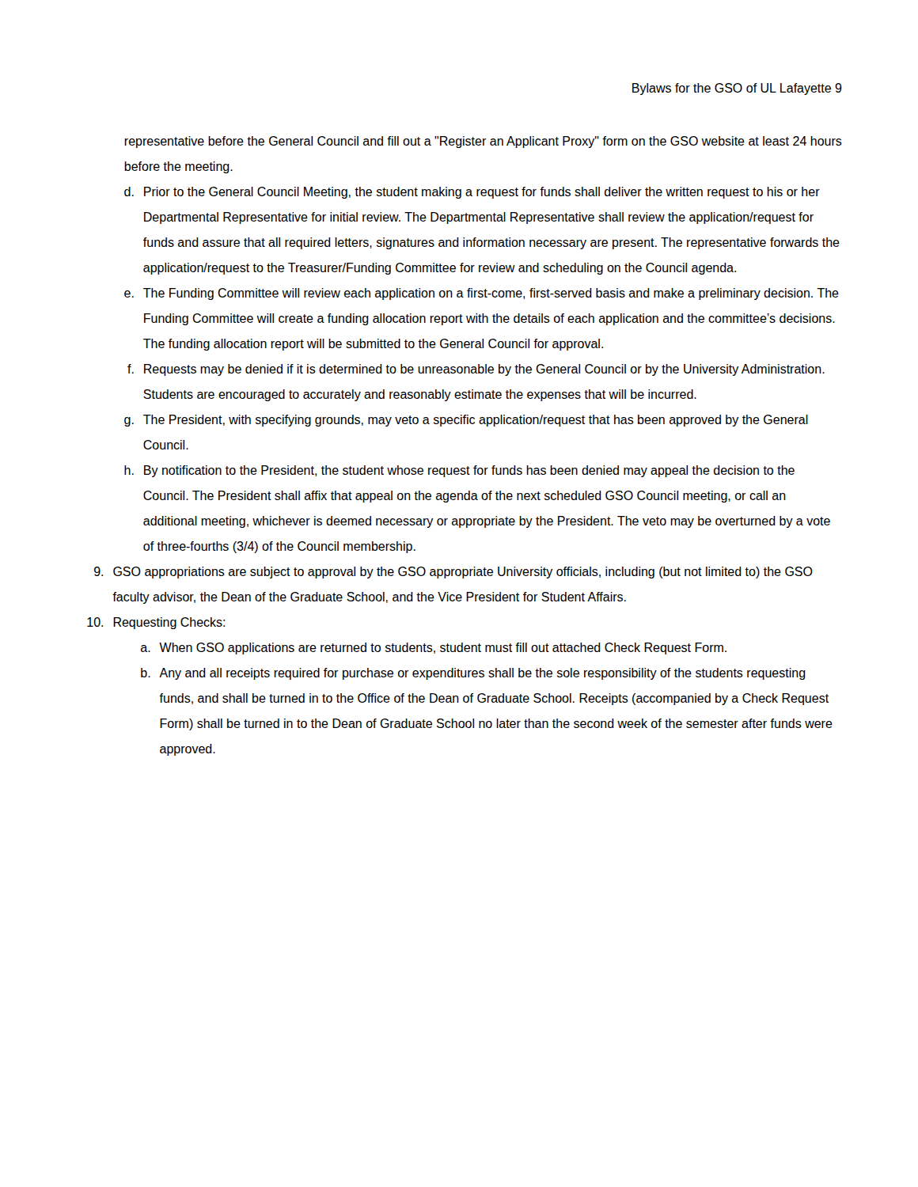Bylaws for the GSO of UL Lafayette 9
representative before the General Council and fill out a "Register an Applicant Proxy" form on the GSO website at least 24 hours before the meeting.
Prior to the General Council Meeting, the student making a request for funds shall deliver the written request to his or her Departmental Representative for initial review. The Departmental Representative shall review the application/request for funds and assure that all required letters, signatures and information necessary are present. The representative forwards the application/request to the Treasurer/Funding Committee for review and scheduling on the Council agenda.
The Funding Committee will review each application on a first-come, first-served basis and make a preliminary decision. The Funding Committee will create a funding allocation report with the details of each application and the committee’s decisions. The funding allocation report will be submitted to the General Council for approval.
Requests may be denied if it is determined to be unreasonable by the General Council or by the University Administration. Students are encouraged to accurately and reasonably estimate the expenses that will be incurred.
The President, with specifying grounds, may veto a specific application/request that has been approved by the General Council.
By notification to the President, the student whose request for funds has been denied may appeal the decision to the Council. The President shall affix that appeal on the agenda of the next scheduled GSO Council meeting, or call an additional meeting, whichever is deemed necessary or appropriate by the President. The veto may be overturned by a vote of three-fourths (3/4) of the Council membership.
GSO appropriations are subject to approval by the GSO appropriate University officials, including (but not limited to) the GSO faculty advisor, the Dean of the Graduate School, and the Vice President for Student Affairs.
Requesting Checks:
When GSO applications are returned to students, student must fill out attached Check Request Form.
Any and all receipts required for purchase or expenditures shall be the sole responsibility of the students requesting funds, and shall be turned in to the Office of the Dean of Graduate School. Receipts (accompanied by a Check Request Form) shall be turned in to the Dean of Graduate School no later than the second week of the semester after funds were approved.